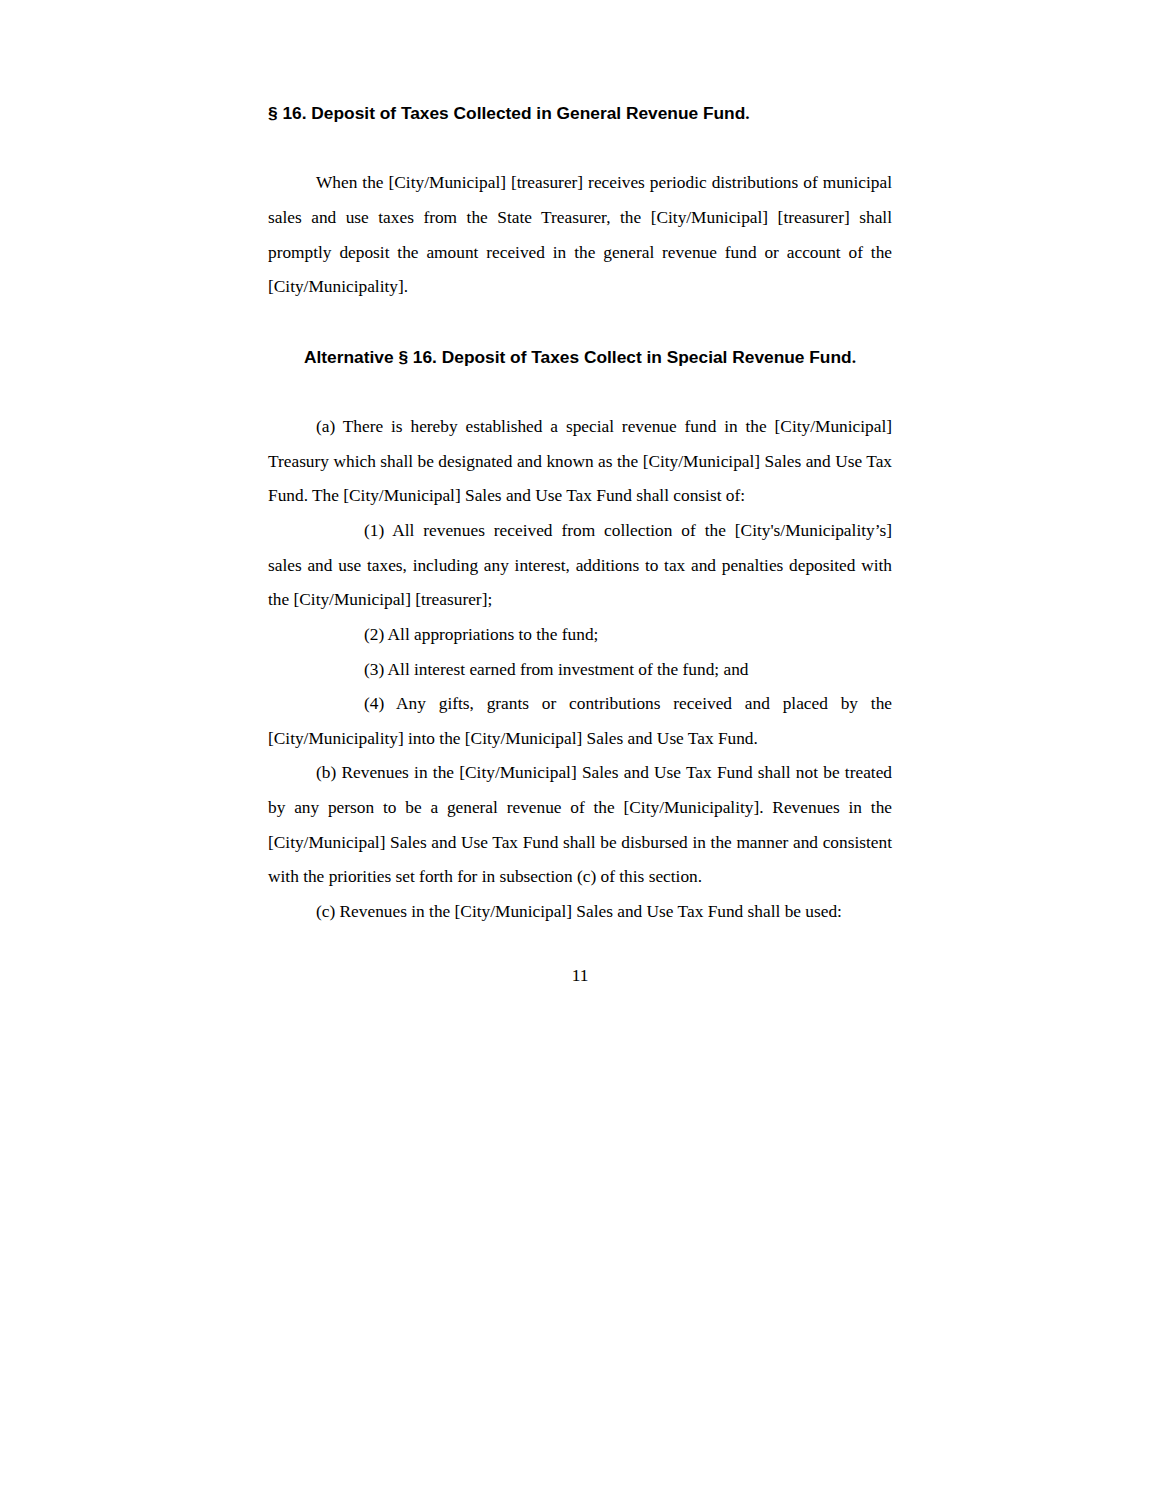§ 16. Deposit of Taxes Collected in General Revenue Fund.
When the [City/Municipal] [treasurer] receives periodic distributions of municipal sales and use taxes from the State Treasurer, the [City/Municipal] [treasurer] shall promptly deposit the amount received in the general revenue fund or account of the [City/Municipality].
Alternative § 16. Deposit of Taxes Collect in Special Revenue Fund.
(a) There is hereby established a special revenue fund in the [City/Municipal] Treasury which shall be designated and known as the [City/Municipal] Sales and Use Tax Fund. The [City/Municipal] Sales and Use Tax Fund shall consist of:
(1) All revenues received from collection of the [City's/Municipality’s] sales and use taxes, including any interest, additions to tax and penalties deposited with the [City/Municipal] [treasurer];
(2) All appropriations to the fund;
(3) All interest earned from investment of the fund; and
(4) Any gifts, grants or contributions received and placed by the [City/Municipality] into the [City/Municipal] Sales and Use Tax Fund.
(b) Revenues in the [City/Municipal] Sales and Use Tax Fund shall not be treated by any person to be a general revenue of the [City/Municipality]. Revenues in the [City/Municipal] Sales and Use Tax Fund shall be disbursed in the manner and consistent with the priorities set forth for in subsection (c) of this section.
(c) Revenues in the [City/Municipal] Sales and Use Tax Fund shall be used:
11